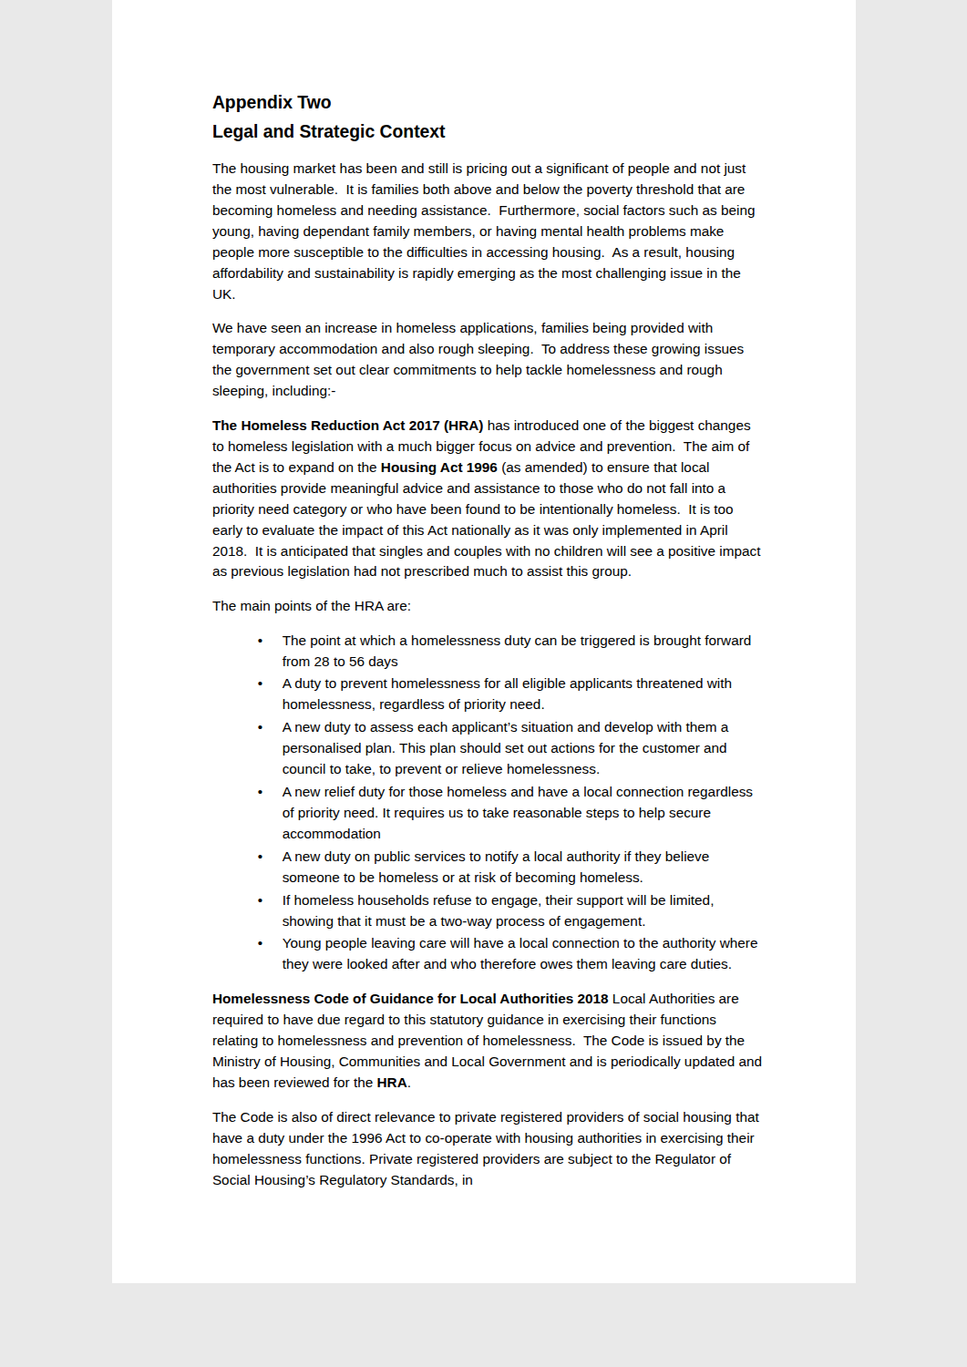Appendix Two
Legal and Strategic Context
The housing market has been and still is pricing out a significant of people and not just the most vulnerable. It is families both above and below the poverty threshold that are becoming homeless and needing assistance. Furthermore, social factors such as being young, having dependant family members, or having mental health problems make people more susceptible to the difficulties in accessing housing. As a result, housing affordability and sustainability is rapidly emerging as the most challenging issue in the UK.
We have seen an increase in homeless applications, families being provided with temporary accommodation and also rough sleeping. To address these growing issues the government set out clear commitments to help tackle homelessness and rough sleeping, including:-
The Homeless Reduction Act 2017 (HRA) has introduced one of the biggest changes to homeless legislation with a much bigger focus on advice and prevention. The aim of the Act is to expand on the Housing Act 1996 (as amended) to ensure that local authorities provide meaningful advice and assistance to those who do not fall into a priority need category or who have been found to be intentionally homeless. It is too early to evaluate the impact of this Act nationally as it was only implemented in April 2018. It is anticipated that singles and couples with no children will see a positive impact as previous legislation had not prescribed much to assist this group.
The main points of the HRA are:
The point at which a homelessness duty can be triggered is brought forward from 28 to 56 days
A duty to prevent homelessness for all eligible applicants threatened with homelessness, regardless of priority need.
A new duty to assess each applicant’s situation and develop with them a personalised plan. This plan should set out actions for the customer and council to take, to prevent or relieve homelessness.
A new relief duty for those homeless and have a local connection regardless of priority need. It requires us to take reasonable steps to help secure accommodation
A new duty on public services to notify a local authority if they believe someone to be homeless or at risk of becoming homeless.
If homeless households refuse to engage, their support will be limited, showing that it must be a two-way process of engagement.
Young people leaving care will have a local connection to the authority where they were looked after and who therefore owes them leaving care duties.
Homelessness Code of Guidance for Local Authorities 2018 Local Authorities are required to have due regard to this statutory guidance in exercising their functions relating to homelessness and prevention of homelessness. The Code is issued by the Ministry of Housing, Communities and Local Government and is periodically updated and has been reviewed for the HRA.
The Code is also of direct relevance to private registered providers of social housing that have a duty under the 1996 Act to co-operate with housing authorities in exercising their homelessness functions. Private registered providers are subject to the Regulator of Social Housing’s Regulatory Standards, in